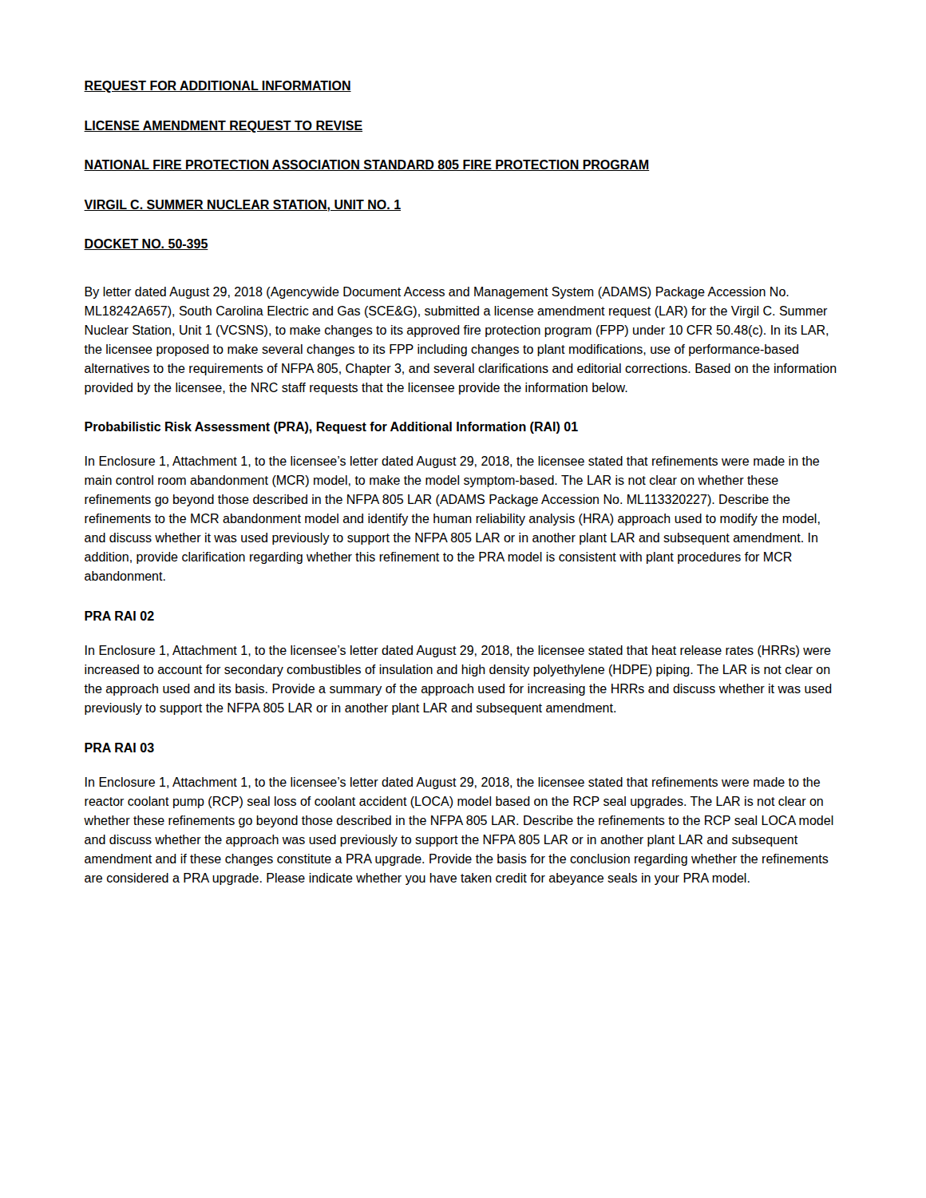REQUEST FOR ADDITIONAL INFORMATION
LICENSE AMENDMENT REQUEST TO REVISE
NATIONAL FIRE PROTECTION ASSOCIATION STANDARD 805 FIRE PROTECTION PROGRAM
VIRGIL C. SUMMER NUCLEAR STATION, UNIT NO. 1
DOCKET NO. 50-395
By letter dated August 29, 2018 (Agencywide Document Access and Management System (ADAMS) Package Accession No. ML18242A657), South Carolina Electric and Gas (SCE&G), submitted a license amendment request (LAR) for the Virgil C. Summer Nuclear Station, Unit 1 (VCSNS), to make changes to its approved fire protection program (FPP) under 10 CFR 50.48(c). In its LAR, the licensee proposed to make several changes to its FPP including changes to plant modifications, use of performance-based alternatives to the requirements of NFPA 805, Chapter 3, and several clarifications and editorial corrections. Based on the information provided by the licensee, the NRC staff requests that the licensee provide the information below.
Probabilistic Risk Assessment (PRA), Request for Additional Information (RAI) 01
In Enclosure 1, Attachment 1, to the licensee’s letter dated August 29, 2018, the licensee stated that refinements were made in the main control room abandonment (MCR) model, to make the model symptom-based. The LAR is not clear on whether these refinements go beyond those described in the NFPA 805 LAR (ADAMS Package Accession No. ML113320227). Describe the refinements to the MCR abandonment model and identify the human reliability analysis (HRA) approach used to modify the model, and discuss whether it was used previously to support the NFPA 805 LAR or in another plant LAR and subsequent amendment. In addition, provide clarification regarding whether this refinement to the PRA model is consistent with plant procedures for MCR abandonment.
PRA RAI 02
In Enclosure 1, Attachment 1, to the licensee’s letter dated August 29, 2018, the licensee stated that heat release rates (HRRs) were increased to account for secondary combustibles of insulation and high density polyethylene (HDPE) piping. The LAR is not clear on the approach used and its basis. Provide a summary of the approach used for increasing the HRRs and discuss whether it was used previously to support the NFPA 805 LAR or in another plant LAR and subsequent amendment.
PRA RAI 03
In Enclosure 1, Attachment 1, to the licensee’s letter dated August 29, 2018, the licensee stated that refinements were made to the reactor coolant pump (RCP) seal loss of coolant accident (LOCA) model based on the RCP seal upgrades. The LAR is not clear on whether these refinements go beyond those described in the NFPA 805 LAR. Describe the refinements to the RCP seal LOCA model and discuss whether the approach was used previously to support the NFPA 805 LAR or in another plant LAR and subsequent amendment and if these changes constitute a PRA upgrade. Provide the basis for the conclusion regarding whether the refinements are considered a PRA upgrade. Please indicate whether you have taken credit for abeyance seals in your PRA model.